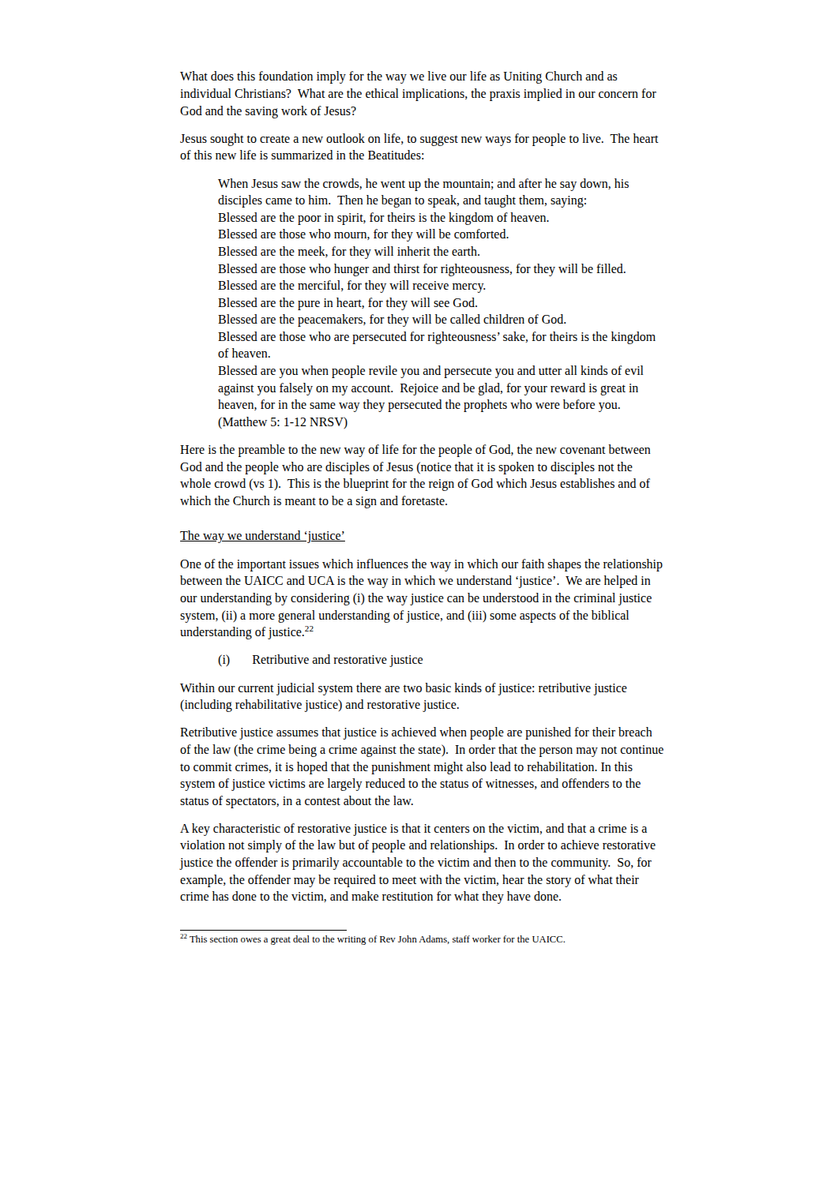What does this foundation imply for the way we live our life as Uniting Church and as individual Christians? What are the ethical implications, the praxis implied in our concern for God and the saving work of Jesus?
Jesus sought to create a new outlook on life, to suggest new ways for people to live. The heart of this new life is summarized in the Beatitudes:
When Jesus saw the crowds, he went up the mountain; and after he say down, his disciples came to him. Then he began to speak, and taught them, saying:
Blessed are the poor in spirit, for theirs is the kingdom of heaven.
Blessed are those who mourn, for they will be comforted.
Blessed are the meek, for they will inherit the earth.
Blessed are those who hunger and thirst for righteousness, for they will be filled.
Blessed are the merciful, for they will receive mercy.
Blessed are the pure in heart, for they will see God.
Blessed are the peacemakers, for they will be called children of God.
Blessed are those who are persecuted for righteousness’ sake, for theirs is the kingdom of heaven.
Blessed are you when people revile you and persecute you and utter all kinds of evil against you falsely on my account. Rejoice and be glad, for your reward is great in heaven, for in the same way they persecuted the prophets who were before you. (Matthew 5: 1-12 NRSV)
Here is the preamble to the new way of life for the people of God, the new covenant between God and the people who are disciples of Jesus (notice that it is spoken to disciples not the whole crowd (vs 1). This is the blueprint for the reign of God which Jesus establishes and of which the Church is meant to be a sign and foretaste.
The way we understand ‘justice’
One of the important issues which influences the way in which our faith shapes the relationship between the UAICC and UCA is the way in which we understand ‘justice’. We are helped in our understanding by considering (i) the way justice can be understood in the criminal justice system, (ii) a more general understanding of justice, and (iii) some aspects of the biblical understanding of justice.22
(i) Retributive and restorative justice
Within our current judicial system there are two basic kinds of justice: retributive justice (including rehabilitative justice) and restorative justice.
Retributive justice assumes that justice is achieved when people are punished for their breach of the law (the crime being a crime against the state). In order that the person may not continue to commit crimes, it is hoped that the punishment might also lead to rehabilitation. In this system of justice victims are largely reduced to the status of witnesses, and offenders to the status of spectators, in a contest about the law.
A key characteristic of restorative justice is that it centers on the victim, and that a crime is a violation not simply of the law but of people and relationships. In order to achieve restorative justice the offender is primarily accountable to the victim and then to the community. So, for example, the offender may be required to meet with the victim, hear the story of what their crime has done to the victim, and make restitution for what they have done.
22 This section owes a great deal to the writing of Rev John Adams, staff worker for the UAICC.